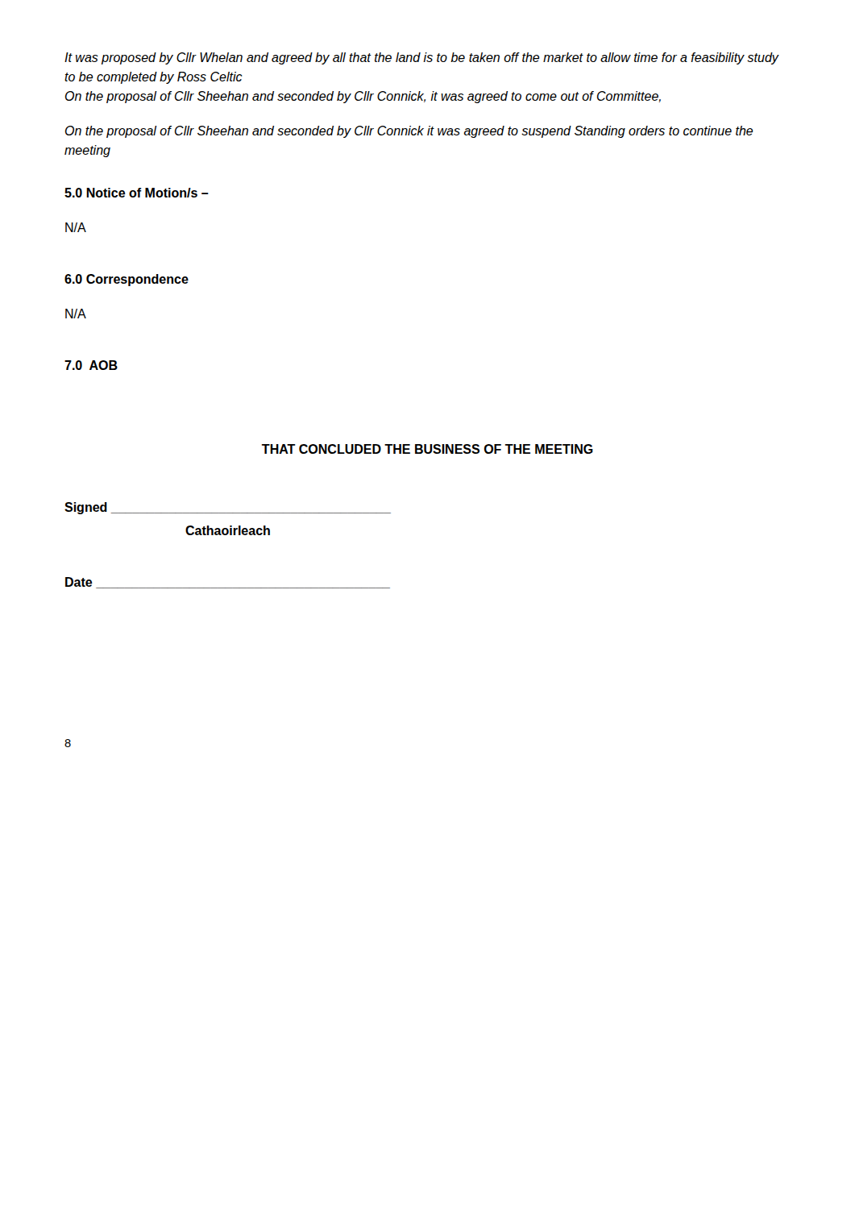It was proposed by Cllr Whelan and agreed by all that the land is to be taken off the market to allow time for a feasibility study to be completed by Ross Celtic
On the proposal of Cllr Sheehan and seconded by Cllr Connick, it was agreed to come out of Committee,
On the proposal of Cllr Sheehan and seconded by Cllr Connick it was agreed to suspend Standing orders to continue the meeting
5.0 Notice of Motion/s –
N/A
6.0 Correspondence
N/A
7.0 AOB
THAT CONCLUDED THE BUSINESS OF THE MEETING
Signed _______________________________________
Cathaoirleach
Date _________________________________________
8